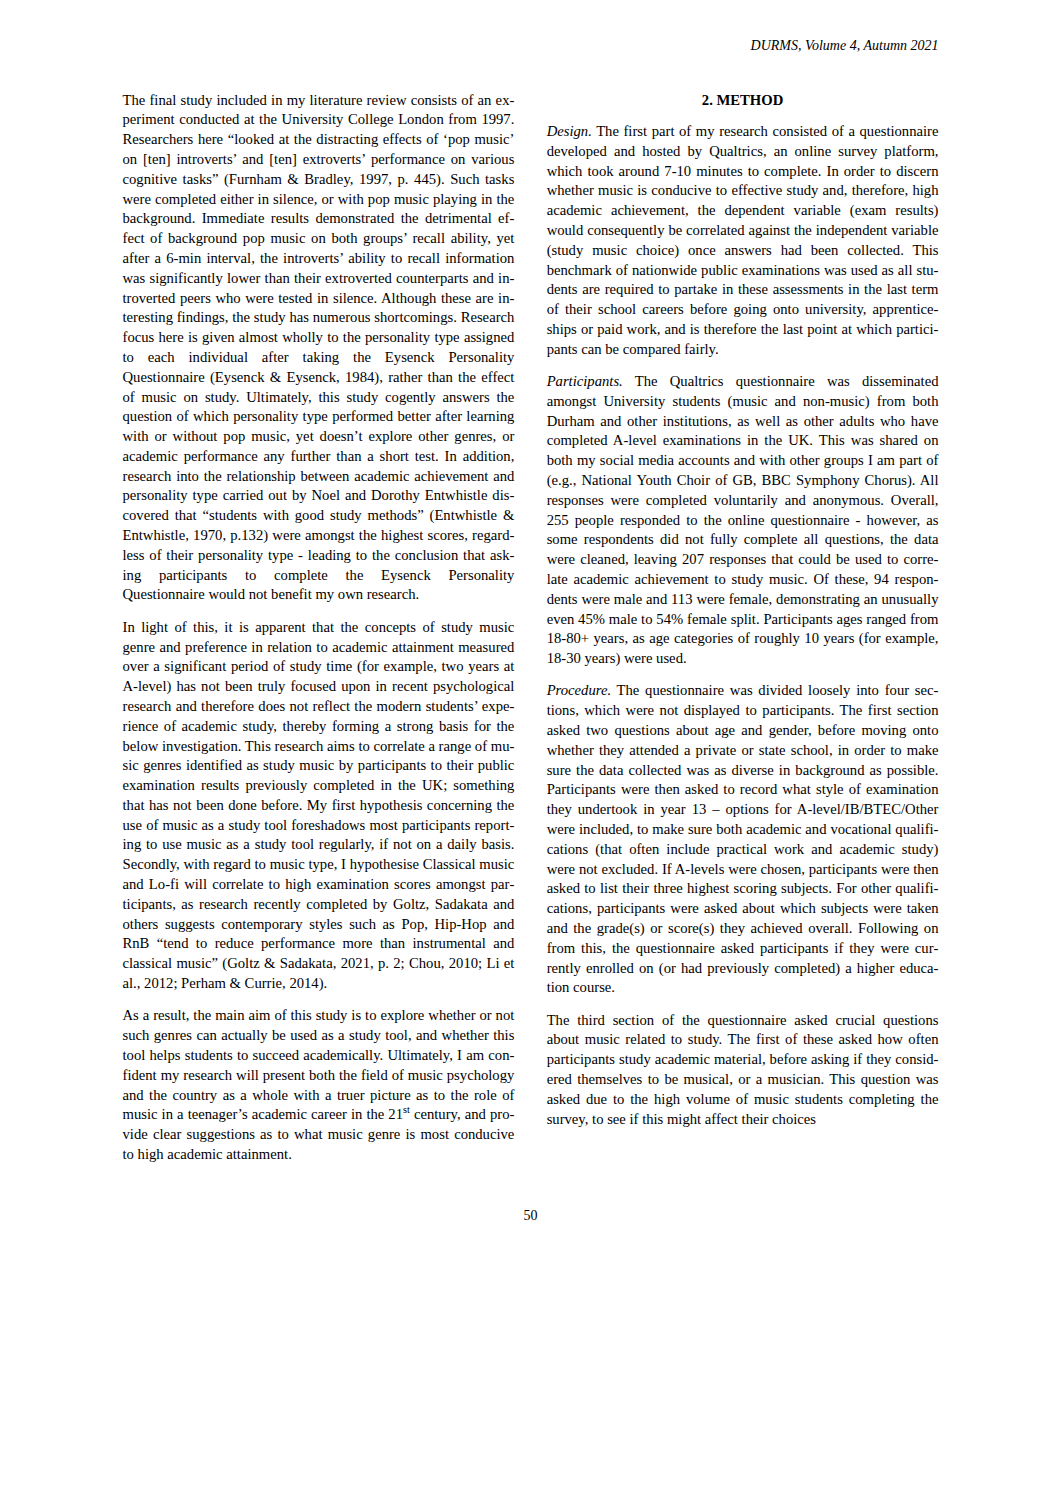DURMS, Volume 4, Autumn 2021
The final study included in my literature review consists of an experiment conducted at the University College London from 1997. Researchers here “looked at the distracting effects of ‘pop music’ on [ten] introverts’ and [ten] extroverts’ performance on various cognitive tasks” (Furnham & Bradley, 1997, p. 445). Such tasks were completed either in silence, or with pop music playing in the background. Immediate results demonstrated the detrimental effect of background pop music on both groups’ recall ability, yet after a 6-min interval, the introverts’ ability to recall information was significantly lower than their extroverted counterparts and introverted peers who were tested in silence. Although these are interesting findings, the study has numerous shortcomings. Research focus here is given almost wholly to the personality type assigned to each individual after taking the Eysenck Personality Questionnaire (Eysenck & Eysenck, 1984), rather than the effect of music on study. Ultimately, this study cogently answers the question of which personality type performed better after learning with or without pop music, yet doesn’t explore other genres, or academic performance any further than a short test. In addition, research into the relationship between academic achievement and personality type carried out by Noel and Dorothy Entwhistle discovered that “students with good study methods” (Entwhistle & Entwhistle, 1970, p.132) were amongst the highest scores, regardless of their personality type - leading to the conclusion that asking participants to complete the Eysenck Personality Questionnaire would not benefit my own research.
In light of this, it is apparent that the concepts of study music genre and preference in relation to academic attainment measured over a significant period of study time (for example, two years at A-level) has not been truly focused upon in recent psychological research and therefore does not reflect the modern students’ experience of academic study, thereby forming a strong basis for the below investigation. This research aims to correlate a range of music genres identified as study music by participants to their public examination results previously completed in the UK; something that has not been done before. My first hypothesis concerning the use of music as a study tool foreshadows most participants reporting to use music as a study tool regularly, if not on a daily basis. Secondly, with regard to music type, I hypothesise Classical music and Lo-fi will correlate to high examination scores amongst participants, as research recently completed by Goltz, Sadakata and others suggests contemporary styles such as Pop, Hip-Hop and RnB “tend to reduce performance more than instrumental and classical music” (Goltz & Sadakata, 2021, p. 2; Chou, 2010; Li et al., 2012; Perham & Currie, 2014).
As a result, the main aim of this study is to explore whether or not such genres can actually be used as a study tool, and whether this tool helps students to succeed academically. Ultimately, I am confident my research will present both the field of music psychology and the country as a whole with a truer picture as to the role of music in a teenager’s academic career in the 21st century, and provide clear suggestions as to what music genre is most conducive to high academic attainment.
2. METHOD
Design. The first part of my research consisted of a questionnaire developed and hosted by Qualtrics, an online survey platform, which took around 7-10 minutes to complete. In order to discern whether music is conducive to effective study and, therefore, high academic achievement, the dependent variable (exam results) would consequently be correlated against the independent variable (study music choice) once answers had been collected. This benchmark of nationwide public examinations was used as all students are required to partake in these assessments in the last term of their school careers before going onto university, apprenticeships or paid work, and is therefore the last point at which participants can be compared fairly.
Participants. The Qualtrics questionnaire was disseminated amongst University students (music and non-music) from both Durham and other institutions, as well as other adults who have completed A-level examinations in the UK. This was shared on both my social media accounts and with other groups I am part of (e.g., National Youth Choir of GB, BBC Symphony Chorus). All responses were completed voluntarily and anonymous. Overall, 255 people responded to the online questionnaire - however, as some respondents did not fully complete all questions, the data were cleaned, leaving 207 responses that could be used to correlate academic achievement to study music. Of these, 94 respondents were male and 113 were female, demonstrating an unusually even 45% male to 54% female split. Participants ages ranged from 18-80+ years, as age categories of roughly 10 years (for example, 18-30 years) were used.
Procedure. The questionnaire was divided loosely into four sections, which were not displayed to participants. The first section asked two questions about age and gender, before moving onto whether they attended a private or state school, in order to make sure the data collected was as diverse in background as possible. Participants were then asked to record what style of examination they undertook in year 13 – options for A-level/IB/BTEC/Other were included, to make sure both academic and vocational qualifications (that often include practical work and academic study) were not excluded. If A-levels were chosen, participants were then asked to list their three highest scoring subjects. For other qualifications, participants were asked about which subjects were taken and the grade(s) or score(s) they achieved overall. Following on from this, the questionnaire asked participants if they were currently enrolled on (or had previously completed) a higher education course.
The third section of the questionnaire asked crucial questions about music related to study. The first of these asked how often participants study academic material, before asking if they considered themselves to be musical, or a musician. This question was asked due to the high volume of music students completing the survey, to see if this might affect their choices
50